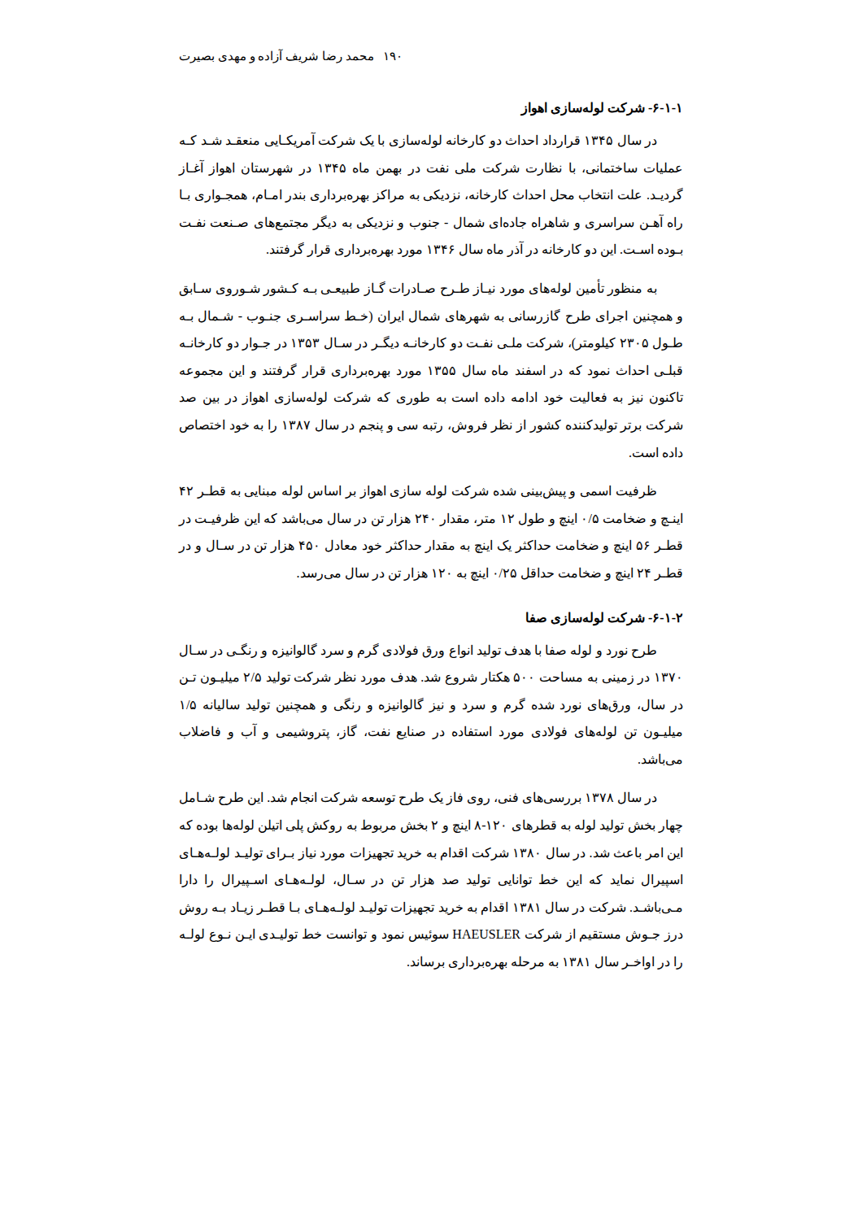۱۹۰ محمد رضا شریف آزاده و مهدی بصیرت
۶-۱-۱- شرکت لوله‌سازی اهواز
در سال ۱۳۴۵ قرارداد احداث دو کارخانه لوله‌سازی با یک شرکت آمریکـایی منعقـد شـد کـه عملیات ساختمانی، با نظارت شرکت ملی نفت در بهمن ماه ۱۳۴۵ در شهرستان اهواز آغـاز گردیـد. علت انتخاب محل احداث کارخانه، نزدیکی به مراکز بهره‌برداری بندر امـام، همجـواری بـا راه آهـن سراسری و شاهراه جاده‌ای شمال - جنوب و نزدیکی به دیگر مجتمع‌های صـنعت نفـت بـوده اسـت. این دو کارخانه در آذر ماه سال ۱۳۴۶ مورد بهره‌برداری قرار گرفتند.
به منظور تأمین لوله‌های مورد نیـاز طـرح صـادرات گـاز طبیعـی بـه کـشور شـوروی سـابق و همچنین اجرای طرح گازرسانی به شهرهای شمال ایران (خـط سراسـری جنـوب - شـمال بـه طـول ۲۳۰۵ کیلومتر)، شرکت ملـی نفـت دو کارخانـه دیگـر در سـال ۱۳۵۳ در جـوار دو کارخانـه قبلـی احداث نمود که در اسفند ماه سال ۱۳۵۵ مورد بهره‌برداری قرار گرفتند و این مجموعه تاکنون نیز به فعالیت خود ادامه داده است به طوری که شرکت لوله‌سازی اهواز در بین صد شرکت برتر تولیدکننده کشور از نظر فروش، رتبه سی و پنجم در سال ۱۳۸۷ را به خود اختصاص داده است.
ظرفیت اسمی و پیش‌بینی شده شرکت لوله سازی اهواز بر اساس لوله مبنایی به قطـر ۴۲ اینـچ و ضخامت ۰/۵ اینچ و طول ۱۲ متر، مقدار ۲۴۰ هزار تن در سال می‌باشد که این ظرفیـت در قطـر ۵۶ اینچ و ضخامت حداکثر یک اینچ به مقدار حداکثر خود معادل ۴۵۰ هزار تن در سـال و در قطـر ۲۴ اینچ و ضخامت حداقل ۰/۲۵ اینچ به ۱۲۰ هزار تن در سال می‌رسد.
۶-۱-۲- شرکت لوله‌سازی صفا
طرح نورد و لوله صفا با هدف تولید انواع ورق فولادی گرم و سرد گالوانیزه و رنگـی در سـال ۱۳۷۰ در زمینی به مساحت ۵۰۰ هکتار شروع شد. هدف مورد نظر شرکت تولید ۲/۵ میلیـون تـن در سال، ورق‌های نورد شده گرم و سرد و نیز گالوانیزه و رنگی و همچنین تولید سالیانه ۱/۵ میلیـون تن لوله‌های فولادی مورد استفاده در صنایع نفت، گاز، پتروشیمی و آب و فاضلاب می‌باشد.
در سال ۱۳۷۸ بررسی‌های فنی، روی فاز یک طرح توسعه شرکت انجام شد. این طرح شـامل چهار بخش تولید لوله به قطرهای ۱۲۰-۸ اینچ و ۲ بخش مربوط به روکش پلی اتیلن لوله‌ها بوده که این امر باعث شد. در سال ۱۳۸۰ شرکت اقدام به خرید تجهیزات مورد نیاز بـرای تولیـد لولـه‌هـای اسپیرال نماید که این خط توانایی تولید صد هزار تن در سـال، لولـه‌هـای اسـپیرال را دارا مـی‌باشـد. شرکت در سال ۱۳۸۱ اقدام به خرید تجهیزات تولیـد لولـه‌هـای بـا قطـر زیـاد بـه روش درز جـوش مستقیم از شرکت HAEUSLER سوئیس نمود و توانست خط تولیـدی ایـن نـوع لولـه را در اواخـر سال ۱۳۸۱ به مرحله بهره‌برداری برساند.